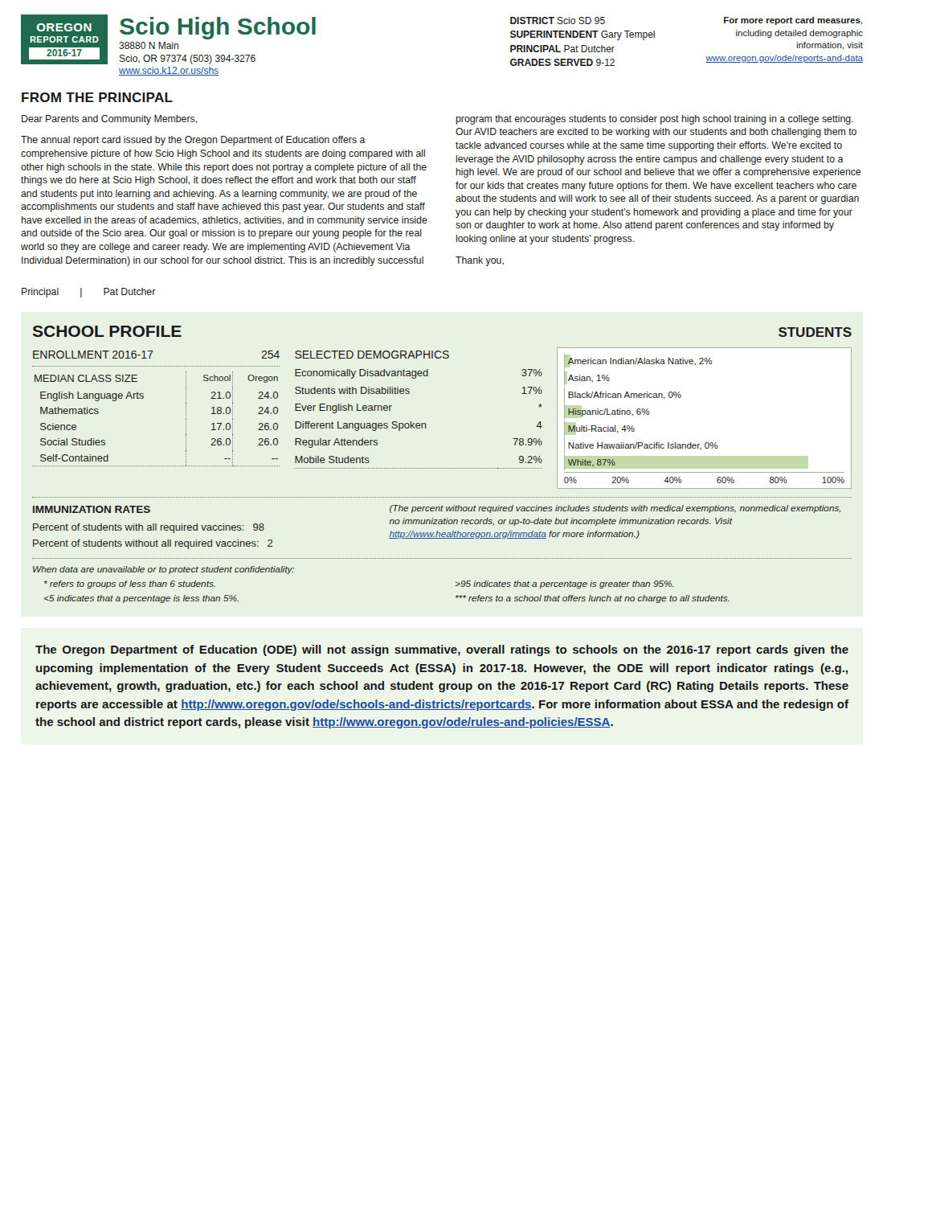OREGON
REPORT CARD
2016-17
Scio High School
38880 N Main
Scio, OR 97374 (503) 394-3276
www.scio.k12.or.us/shs
DISTRICT Scio SD 95
SUPERINTENDENT Gary Tempel
PRINCIPAL Pat Dutcher
GRADES SERVED 9-12
For more report card measures,
including detailed demographic
information, visit
www.oregon.gov/ode/reports-and-data
FROM THE PRINCIPAL
Dear Parents and Community Members,
The annual report card issued by the Oregon Department of Education offers a comprehensive picture of how Scio High School and its students are doing compared with all other high schools in the state. While this report does not portray a complete picture of all the things we do here at Scio High School, it does reflect the effort and work that both our staff and students put into learning and achieving. As a learning community, we are proud of the accomplishments our students and staff have achieved this past year. Our students and staff have excelled in the areas of academics, athletics, activities, and in community service inside and outside of the Scio area. Our goal or mission is to prepare our young people for the real world so they are college and career ready. We are implementing AVID (Achievement Via Individual Determination) in our school for our school district. This is an incredibly successful program that encourages students to consider post high school training in a college setting. Our AVID teachers are excited to be working with our students and both challenging them to tackle advanced courses while at the same time supporting their efforts. We're excited to leverage the AVID philosophy across the entire campus and challenge every student to a high level. We are proud of our school and believe that we offer a comprehensive experience for our kids that creates many future options for them. We have excellent teachers who care about the students and will work to see all of their students succeed. As a parent or guardian you can help by checking your student's homework and providing a place and time for your son or daughter to work at home. Also attend parent conferences and stay informed by looking online at your students' progress.
Thank you,
Principal|Pat Dutcher
SCHOOL PROFILE
STUDENTS
ENROLLMENT 2016-17 254
| MEDIAN CLASS SIZE | | School | | Oregon |
| English Language Arts | | 21.0 | | 24.0 |
| Mathematics | | 18.0 | | 24.0 |
| Science | | 17.0 | | 26.0 |
| Social Studies | | 26.0 | | 26.0 |
| Self-Contained | | -- | | -- |
SELECTED DEMOGRAPHICS
| Economically Disadvantaged | 37% |
| Students with Disabilities | 17% |
| Ever English Learner | * |
| Different Languages Spoken | 4 |
| Regular Attenders | 78.9% |
| Mobile Students | 9.2% |
American Indian/Alaska Native, 2%
Asian, 1%
Black/African American, 0%
Hispanic/Latino, 6%
Multi-Racial, 4%
Native Hawaiian/Pacific Islander, 0%
White, 87%
0% 20% 40% 60% 80% 100%
IMMUNIZATION RATES
Percent of students with all required vaccines: 98
Percent of students without all required vaccines: 2
(The percent without required vaccines includes students with medical exemptions, nonmedical exemptions, no immunization records, or up-to-date but incomplete immunization records. Visit http://www.healthoregon.org/immdata for more information.)
When data are unavailable or to protect student confidentiality:
* refers to groups of less than 6 students.
>95 indicates that a percentage is greater than 95%.
<5 indicates that a percentage is less than 5%.
*** refers to a school that offers lunch at no charge to all students.
The Oregon Department of Education (ODE) will not assign summative, overall ratings to schools on the 2016-17 report cards given the upcoming implementation of the Every Student Succeeds Act (ESSA) in 2017-18. However, the ODE will report indicator ratings (e.g., achievement, growth, graduation, etc.) for each school and student group on the 2016-17 Report Card (RC) Rating Details reports. These reports are accessible at http://www.oregon.gov/ode/schools-and-districts/reportcards. For more information about ESSA and the redesign of the school and district report cards, please visit http://www.oregon.gov/ode/rules-and-policies/ESSA.